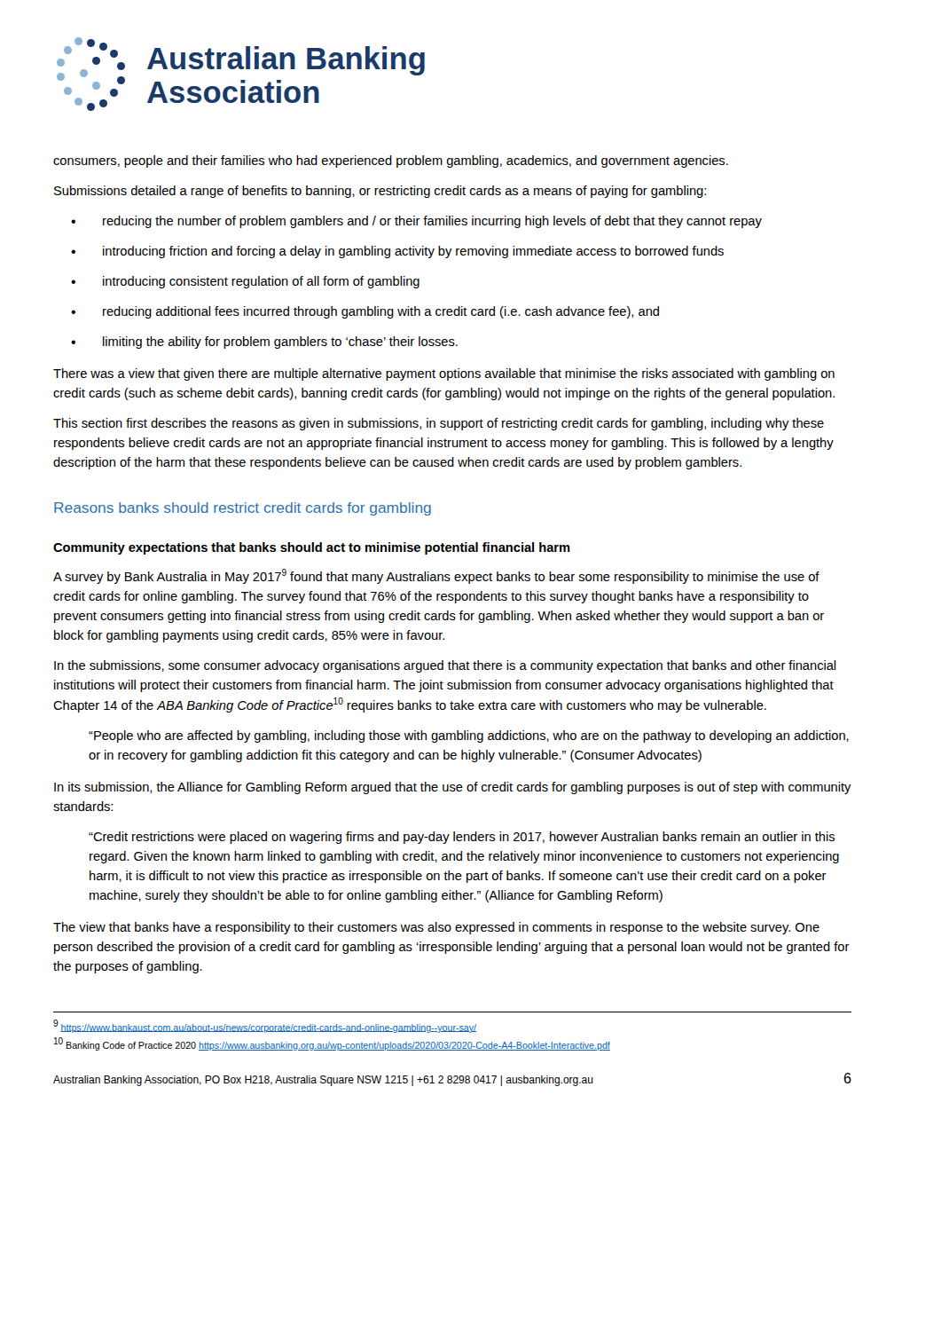Australian Banking
Association
consumers, people and their families who had experienced problem gambling, academics, and government agencies.
Submissions detailed a range of benefits to banning, or restricting credit cards as a means of paying for gambling:
reducing the number of problem gamblers and / or their families incurring high levels of debt that they cannot repay
introducing friction and forcing a delay in gambling activity by removing immediate access to borrowed funds
introducing consistent regulation of all form of gambling
reducing additional fees incurred through gambling with a credit card (i.e. cash advance fee), and
limiting the ability for problem gamblers to ‘chase’ their losses.
There was a view that given there are multiple alternative payment options available that minimise the risks associated with gambling on credit cards (such as scheme debit cards), banning credit cards (for gambling) would not impinge on the rights of the general population.
This section first describes the reasons as given in submissions, in support of restricting credit cards for gambling, including why these respondents believe credit cards are not an appropriate financial instrument to access money for gambling. This is followed by a lengthy description of the harm that these respondents believe can be caused when credit cards are used by problem gamblers.
Reasons banks should restrict credit cards for gambling
Community expectations that banks should act to minimise potential financial harm
A survey by Bank Australia in May 20179 found that many Australians expect banks to bear some responsibility to minimise the use of credit cards for online gambling. The survey found that 76% of the respondents to this survey thought banks have a responsibility to prevent consumers getting into financial stress from using credit cards for gambling. When asked whether they would support a ban or block for gambling payments using credit cards, 85% were in favour.
In the submissions, some consumer advocacy organisations argued that there is a community expectation that banks and other financial institutions will protect their customers from financial harm. The joint submission from consumer advocacy organisations highlighted that Chapter 14 of the ABA Banking Code of Practice10 requires banks to take extra care with customers who may be vulnerable.
“People who are affected by gambling, including those with gambling addictions, who are on the pathway to developing an addiction, or in recovery for gambling addiction fit this category and can be highly vulnerable.” (Consumer Advocates)
In its submission, the Alliance for Gambling Reform argued that the use of credit cards for gambling purposes is out of step with community standards:
“Credit restrictions were placed on wagering firms and pay-day lenders in 2017, however Australian banks remain an outlier in this regard. Given the known harm linked to gambling with credit, and the relatively minor inconvenience to customers not experiencing harm, it is difficult to not view this practice as irresponsible on the part of banks. If someone can’t use their credit card on a poker machine, surely they shouldn’t be able to for online gambling either.” (Alliance for Gambling Reform)
The view that banks have a responsibility to their customers was also expressed in comments in response to the website survey. One person described the provision of a credit card for gambling as ‘irresponsible lending’ arguing that a personal loan would not be granted for the purposes of gambling.
9 https://www.bankaust.com.au/about-us/news/corporate/credit-cards-and-online-gambling--your-say/
10 Banking Code of Practice 2020 https://www.ausbanking.org.au/wp-content/uploads/2020/03/2020-Code-A4-Booklet-Interactive.pdf
Australian Banking Association, PO Box H218, Australia Square NSW 1215 | +61 2 8298 0417 | ausbanking.org.au 6